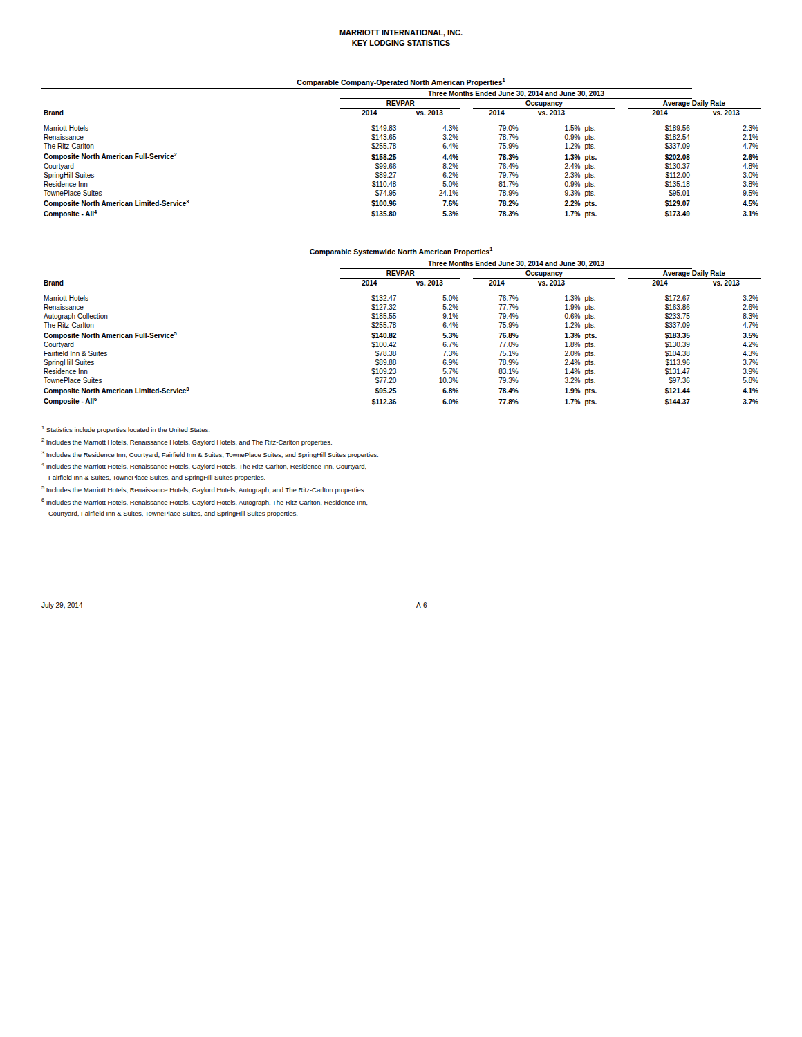MARRIOTT INTERNATIONAL, INC.
KEY LODGING STATISTICS
Comparable Company-Operated North American Properties1
| | Three Months Ended June 30, 2014 and June 30, 2013 |
| | REVPAR | | Occupancy | | Average Daily Rate |
| Brand | 2014 | vs. 2013 | | 2014 | vs. 2013 | | | 2014 | vs. 2013 |
| Marriott Hotels | $149.83 | 4.3% | | 79.0% | 1.5% | pts. | | $189.56 | 2.3% |
| Renaissance | $143.65 | 3.2% | | 78.7% | 0.9% | pts. | | $182.54 | 2.1% |
| The Ritz-Carlton | $255.78 | 6.4% | | 75.9% | 1.2% | pts. | | $337.09 | 4.7% |
| Composite North American Full-Service 2 | $158.25 | 4.4% | | 78.3% | 1.3% | pts. | | $202.08 | 2.6% |
| Courtyard | $99.66 | 8.2% | | 76.4% | 2.4% | pts. | | $130.37 | 4.8% |
| SpringHill Suites | $89.27 | 6.2% | | 79.7% | 2.3% | pts. | | $112.00 | 3.0% |
| Residence Inn | $110.48 | 5.0% | | 81.7% | 0.9% | pts. | | $135.18 | 3.8% |
| TownePlace Suites | $74.95 | 24.1% | | 78.9% | 9.3% | pts. | | $95.01 | 9.5% |
| Composite North American Limited-Service 3 | $100.96 | 7.6% | | 78.2% | 2.2% | pts. | | $129.07 | 4.5% |
| Composite - All 4 | $135.80 | 5.3% | | 78.3% | 1.7% | pts. | | $173.49 | 3.1% |
Comparable Systemwide North American Properties1
| | Three Months Ended June 30, 2014 and June 30, 2013 |
| | REVPAR | | Occupancy | | Average Daily Rate |
| Brand | 2014 | vs. 2013 | | 2014 | vs. 2013 | | | 2014 | vs. 2013 |
| Marriott Hotels | $132.47 | 5.0% | | 76.7% | 1.3% | pts. | | $172.67 | 3.2% |
| Renaissance | $127.32 | 5.2% | | 77.7% | 1.9% | pts. | | $163.86 | 2.6% |
| Autograph Collection | $185.55 | 9.1% | | 79.4% | 0.6% | pts. | | $233.75 | 8.3% |
| The Ritz-Carlton | $255.78 | 6.4% | | 75.9% | 1.2% | pts. | | $337.09 | 4.7% |
| Composite North American Full-Service 5 | $140.82 | 5.3% | | 76.8% | 1.3% | pts. | | $183.35 | 3.5% |
| Courtyard | $100.42 | 6.7% | | 77.0% | 1.8% | pts. | | $130.39 | 4.2% |
| Fairfield Inn & Suites | $78.38 | 7.3% | | 75.1% | 2.0% | pts. | | $104.38 | 4.3% |
| SpringHill Suites | $89.88 | 6.9% | | 78.9% | 2.4% | pts. | | $113.96 | 3.7% |
| Residence Inn | $109.23 | 5.7% | | 83.1% | 1.4% | pts. | | $131.47 | 3.9% |
| TownePlace Suites | $77.20 | 10.3% | | 79.3% | 3.2% | pts. | | $97.36 | 5.8% |
| Composite North American Limited-Service 3 | $95.25 | 6.8% | | 78.4% | 1.9% | pts. | | $121.44 | 4.1% |
| Composite - All 6 | $112.36 | 6.0% | | 77.8% | 1.7% | pts. | | $144.37 | 3.7% |
1 Statistics include properties located in the United States.
2 Includes the Marriott Hotels, Renaissance Hotels, Gaylord Hotels, and The Ritz-Carlton properties.
3 Includes the Residence Inn, Courtyard, Fairfield Inn & Suites, TownePlace Suites, and SpringHill Suites properties.
4 Includes the Marriott Hotels, Renaissance Hotels, Gaylord Hotels, The Ritz-Carlton, Residence Inn, Courtyard,
Fairfield Inn & Suites, TownePlace Suites, and SpringHill Suites properties.
5 Includes the Marriott Hotels, Renaissance Hotels, Gaylord Hotels, Autograph, and The Ritz-Carlton properties.
6 Includes the Marriott Hotels, Renaissance Hotels, Gaylord Hotels, Autograph, The Ritz-Carlton, Residence Inn,
Courtyard, Fairfield Inn & Suites, TownePlace Suites, and SpringHill Suites properties.
July 29, 2014 A-6